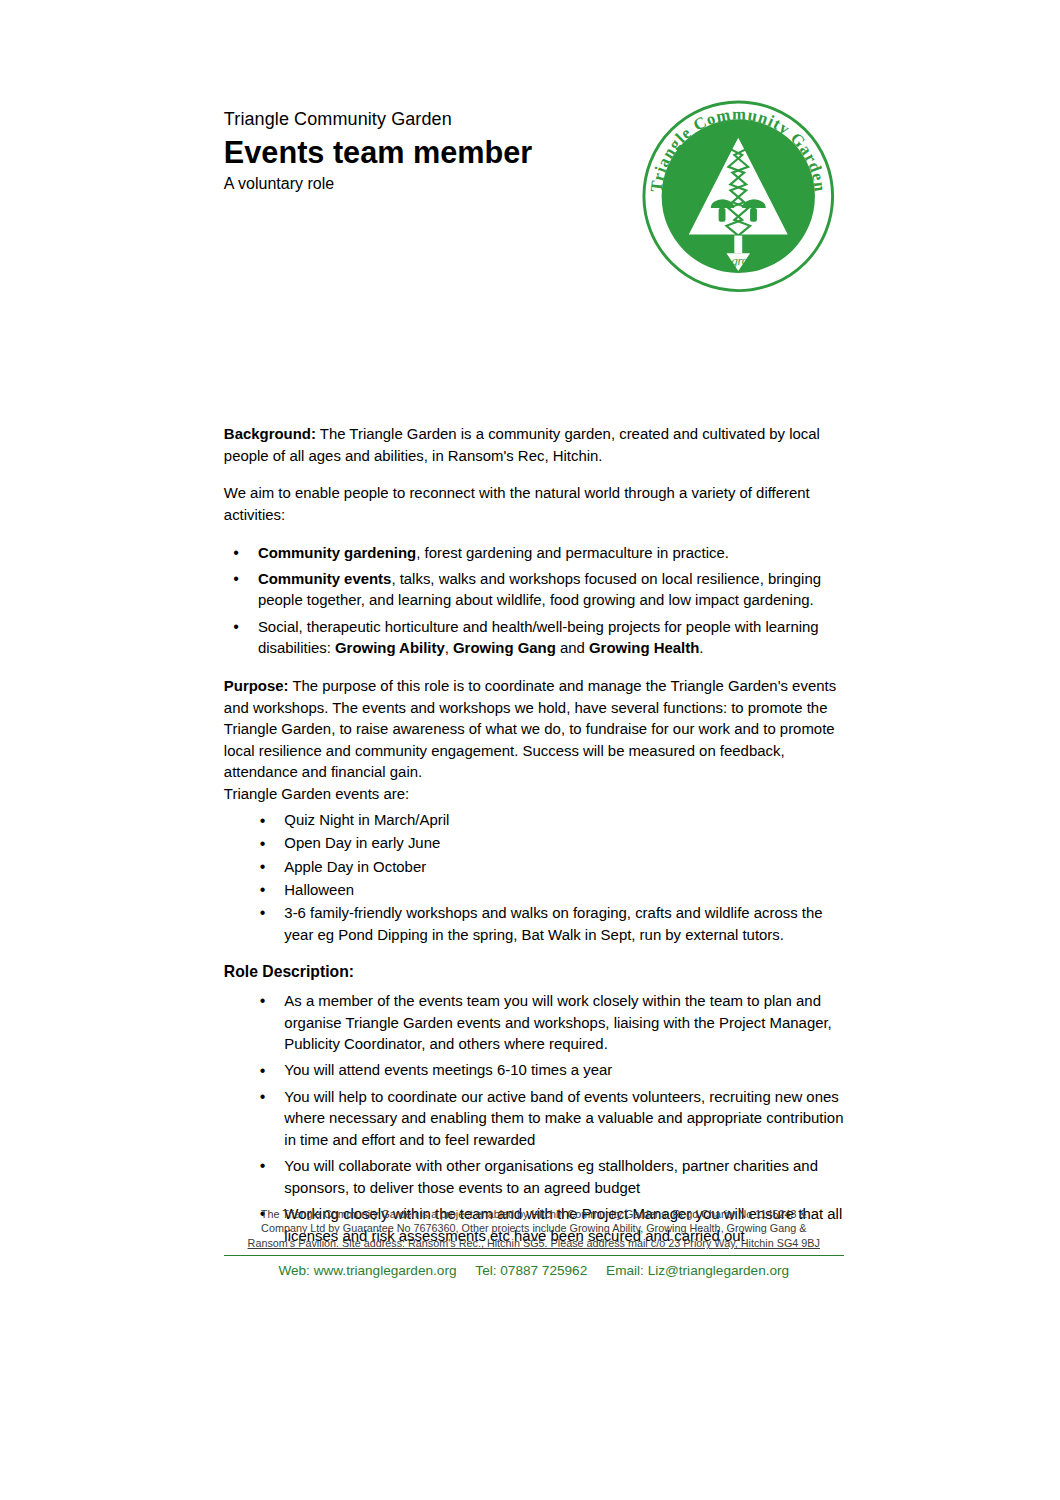Triangle Community Garden
Events team member
A voluntary role
Triangle Community Garden Connect, grow, enjoy!
Background: The Triangle Garden is a community garden, created and cultivated by local people of all ages and abilities, in Ransom's Rec, Hitchin.
We aim to enable people to reconnect with the natural world through a variety of different activities:
Community gardening, forest gardening and permaculture in practice.
Community events, talks, walks and workshops focused on local resilience, bringing people together, and learning about wildlife, food growing and low impact gardening.
Social, therapeutic horticulture and health/well-being projects for people with learning disabilities: Growing Ability, Growing Gang and Growing Health.
Purpose: The purpose of this role is to coordinate and manage the Triangle Garden's events and workshops. The events and workshops we hold, have several functions: to promote the Triangle Garden, to raise awareness of what we do, to fundraise for our work and to promote local resilience and community engagement. Success will be measured on feedback, attendance and financial gain.
Triangle Garden events are:
Quiz Night in March/April
Open Day in early June
Apple Day in October
Halloween
3-6 family-friendly workshops and walks on foraging, crafts and wildlife across the year eg Pond Dipping in the spring, Bat Walk in Sept, run by external tutors.
Role Description:
As a member of the events team you will work closely within the team to plan and organise Triangle Garden events and workshops, liaising with the Project Manager, Publicity Coordinator, and others where required.
You will attend events meetings 6-10 times a year
You will help to coordinate our active band of events volunteers, recruiting new ones where necessary and enabling them to make a valuable and appropriate contribution in time and effort and to feel rewarded
You will collaborate with other organisations eg stallholders, partner charities and sponsors, to deliver those events to an agreed budget
Working closely within the team and with the Project Manager you will ensure that all licenses and risk assessments etc have been secured and carried out
The Triangle Community Garden is a project enabled by Hitchin Community Gardens, Regd Charity No 1145243 &
Company Ltd by Guarantee No 7676360, Other projects include Growing Ability, Growing Health, Growing Gang &
Ransom's Pavilion. Site address: Ransom's Rec., Hitchin SG5. Please address mail c/o 23 Priory Way, Hitchin SG4 9BJ
Web: www.trianglegarden.org Tel: 07887 725962 Email: Liz@trianglegarden.org